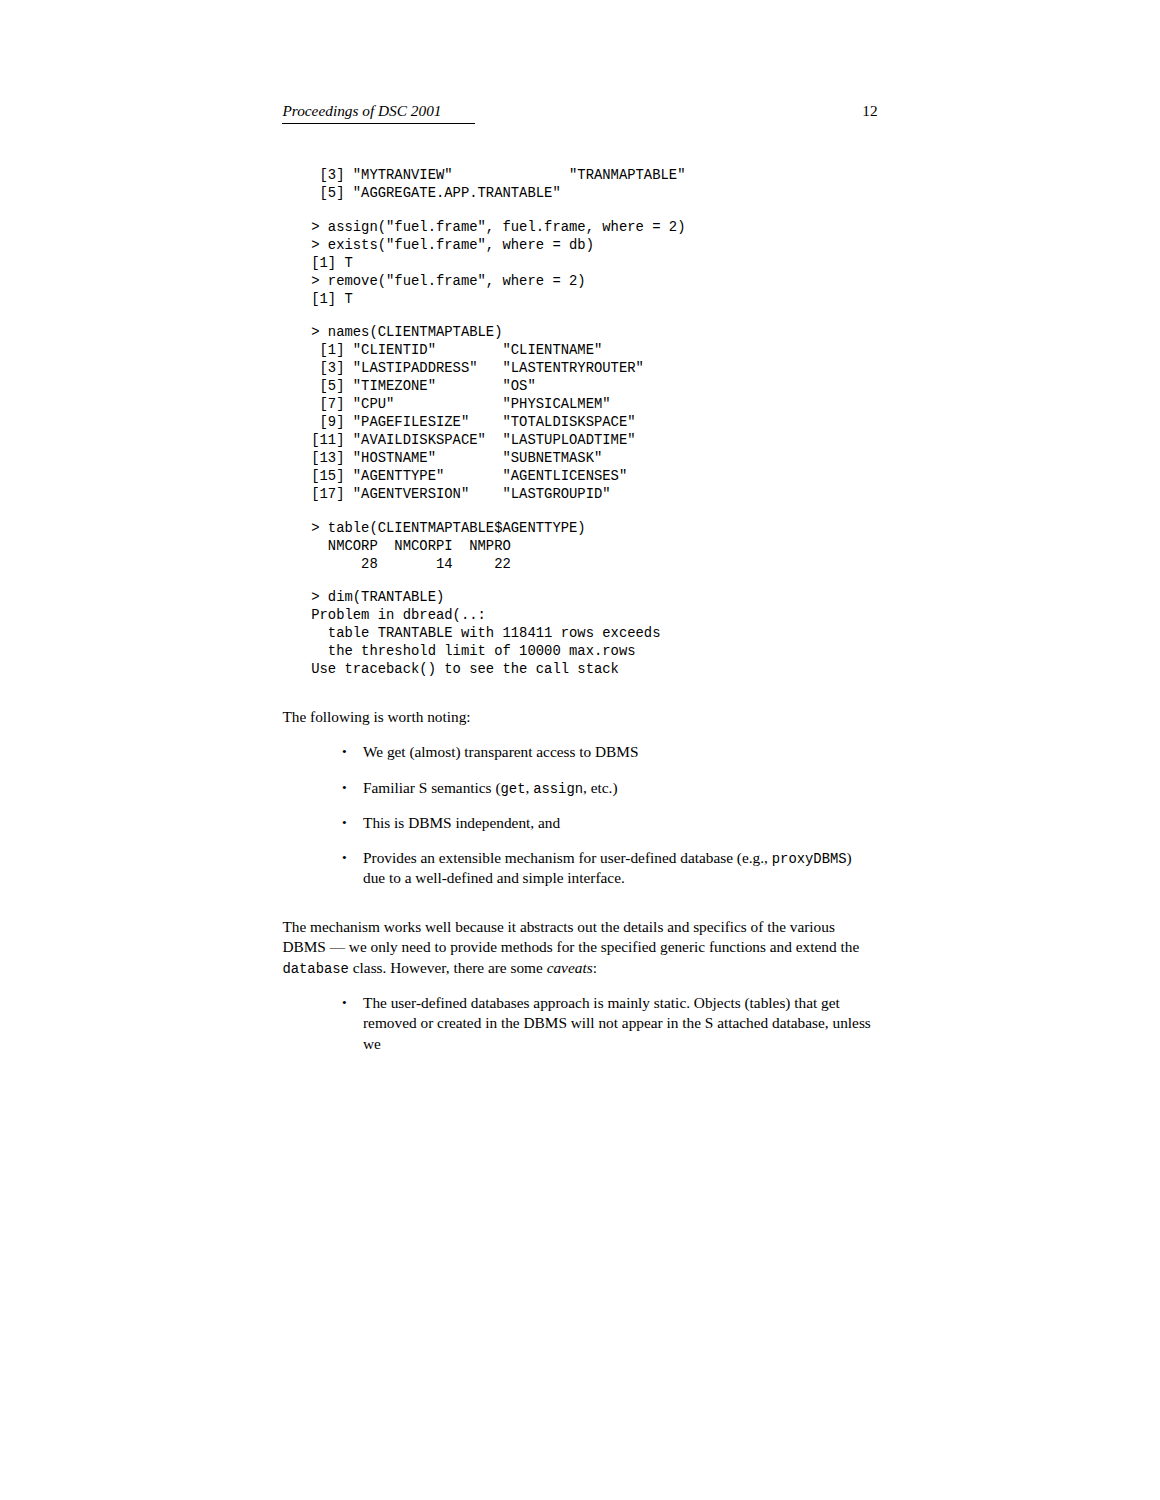Proceedings of DSC 2001 12
 [3] "MYTRANVIEW"              "TRANMAPTABLE"
 [5] "AGGREGATE.APP.TRANTABLE"
> assign("fuel.frame", fuel.frame, where = 2)
> exists("fuel.frame", where = db)
[1] T
> remove("fuel.frame", where = 2)
[1] T
> names(CLIENTMAPTABLE)
 [1] "CLIENTID"        "CLIENTNAME"
 [3] "LASTIPADDRESS"   "LASTENTRYROUTER"
 [5] "TIMEZONE"        "OS"
 [7] "CPU"             "PHYSICALMEM"
 [9] "PAGEFILESIZE"    "TOTALDISKSPACE"
[11] "AVAILDISKSPACE"  "LASTUPLOADTIME"
[13] "HOSTNAME"        "SUBNETMASK"
[15] "AGENTTYPE"       "AGENTLICENSES"
[17] "AGENTVERSION"    "LASTGROUPID"
> table(CLIENTMAPTABLE$AGENTTYPE)
  NMCORP  NMCORPI  NMPRO
      28       14     22
> dim(TRANTABLE)
Problem in dbread(..:
  table TRANTABLE with 118411 rows exceeds
  the threshold limit of 10000 max.rows
Use traceback() to see the call stack
The following is worth noting:
We get (almost) transparent access to DBMS
Familiar S semantics (get, assign, etc.)
This is DBMS independent, and
Provides an extensible mechanism for user-defined database (e.g., proxyDBMS) due to a well-defined and simple interface.
The mechanism works well because it abstracts out the details and specifics of the various DBMS — we only need to provide methods for the specified generic functions and extend the database class. However, there are some caveats:
The user-defined databases approach is mainly static. Objects (tables) that get removed or created in the DBMS will not appear in the S attached database, unless we